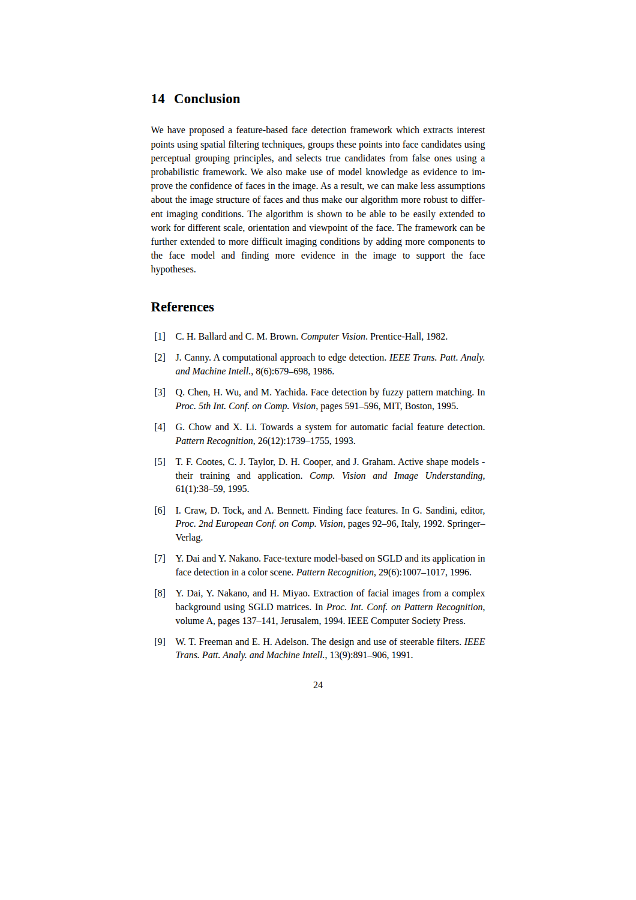14 Conclusion
We have proposed a feature-based face detection framework which extracts interest points using spatial filtering techniques, groups these points into face candidates using perceptual grouping principles, and selects true candidates from false ones using a probabilistic framework. We also make use of model knowledge as evidence to improve the confidence of faces in the image. As a result, we can make less assumptions about the image structure of faces and thus make our algorithm more robust to different imaging conditions. The algorithm is shown to be able to be easily extended to work for different scale, orientation and viewpoint of the face. The framework can be further extended to more difficult imaging conditions by adding more components to the face model and finding more evidence in the image to support the face hypotheses.
References
[1] C. H. Ballard and C. M. Brown. Computer Vision. Prentice-Hall, 1982.
[2] J. Canny. A computational approach to edge detection. IEEE Trans. Patt. Analy. and Machine Intell., 8(6):679–698, 1986.
[3] Q. Chen, H. Wu, and M. Yachida. Face detection by fuzzy pattern matching. In Proc. 5th Int. Conf. on Comp. Vision, pages 591–596, MIT, Boston, 1995.
[4] G. Chow and X. Li. Towards a system for automatic facial feature detection. Pattern Recognition, 26(12):1739–1755, 1993.
[5] T. F. Cootes, C. J. Taylor, D. H. Cooper, and J. Graham. Active shape models - their training and application. Comp. Vision and Image Understanding, 61(1):38–59, 1995.
[6] I. Craw, D. Tock, and A. Bennett. Finding face features. In G. Sandini, editor, Proc. 2nd European Conf. on Comp. Vision, pages 92–96, Italy, 1992. Springer–Verlag.
[7] Y. Dai and Y. Nakano. Face-texture model-based on SGLD and its application in face detection in a color scene. Pattern Recognition, 29(6):1007–1017, 1996.
[8] Y. Dai, Y. Nakano, and H. Miyao. Extraction of facial images from a complex background using SGLD matrices. In Proc. Int. Conf. on Pattern Recognition, volume A, pages 137–141, Jerusalem, 1994. IEEE Computer Society Press.
[9] W. T. Freeman and E. H. Adelson. The design and use of steerable filters. IEEE Trans. Patt. Analy. and Machine Intell., 13(9):891–906, 1991.
24